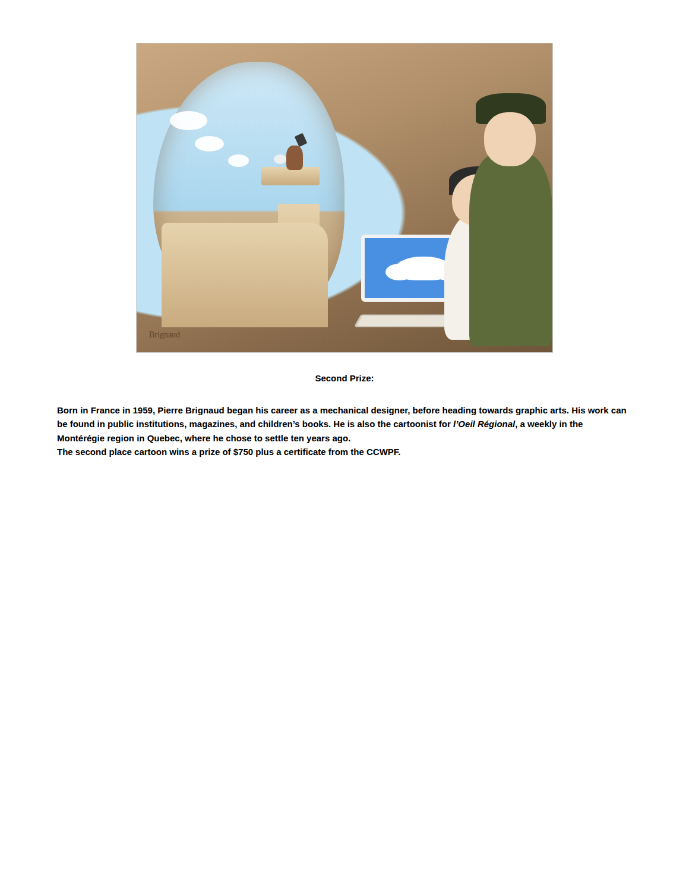Brignaud
Second Prize:
Born in France in 1959, Pierre Brignaud began his career as a mechanical designer, before heading towards graphic arts. His work can be found in public institutions, magazines, and children’s books. He is also the cartoonist for l’Oeil Régional, a weekly in the Montérégie region in Quebec, where he chose to settle ten years ago.
The second place cartoon wins a prize of $750 plus a certificate from the CCWPF.